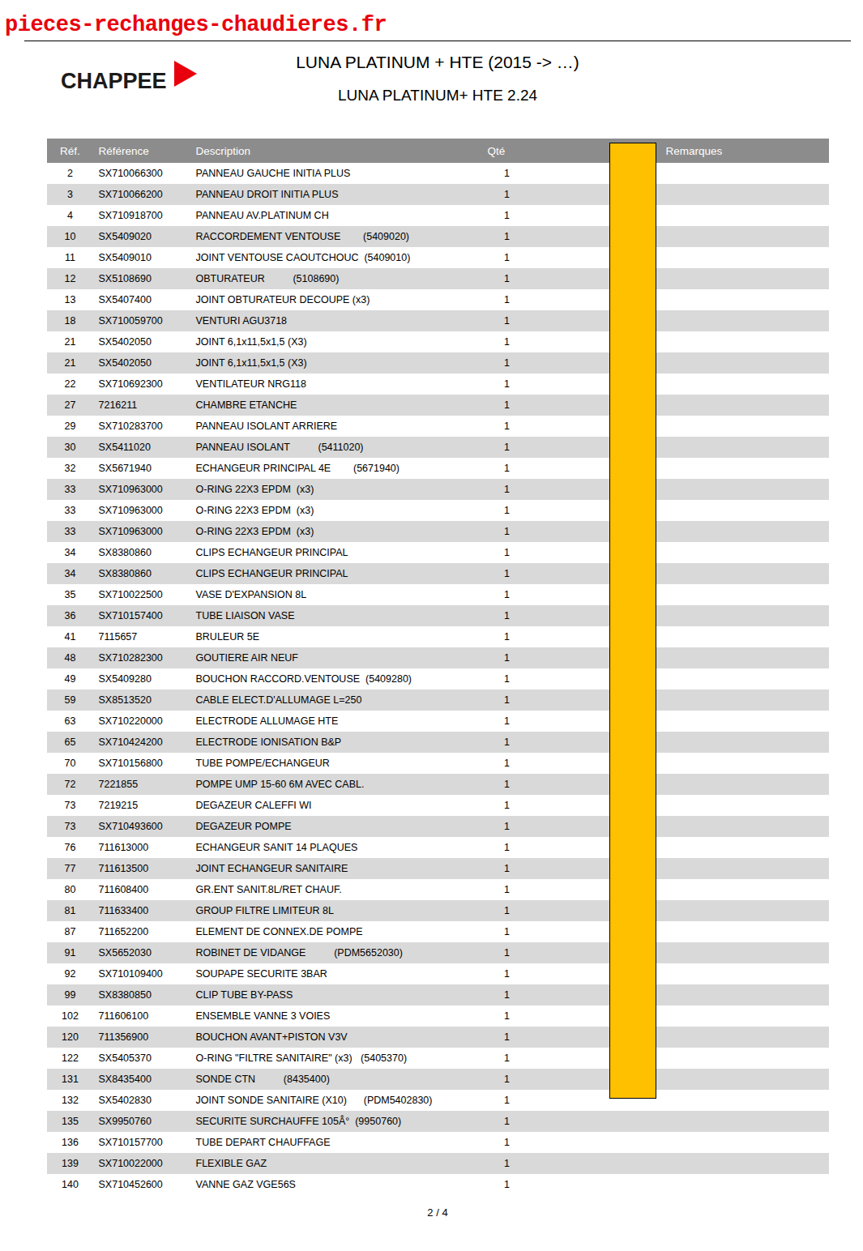pieces-rechanges-chaudieres.fr
CHAPPEE
LUNA PLATINUM + HTE (2015 -> …)
LUNA PLATINUM+ HTE 2.24
| Réf. | Référence | Description | Qté | | Remarques |
| --- | --- | --- | --- | --- | --- |
| 2 | SX710066300 | PANNEAU GAUCHE INITIA PLUS | 1 | | |
| 3 | SX710066200 | PANNEAU DROIT INITIA PLUS | 1 | | |
| 4 | SX710918700 | PANNEAU AV.PLATINUM CH | 1 | | |
| 10 | SX5409020 | RACCORDEMENT VENTOUSE (5409020) | 1 | | |
| 11 | SX5409010 | JOINT VENTOUSE CAOUTCHOUC (5409010) | 1 | | |
| 12 | SX5108690 | OBTURATEUR (5108690) | 1 | | |
| 13 | SX5407400 | JOINT OBTURATEUR DECOUPE (x3) | 1 | | |
| 18 | SX710059700 | VENTURI AGU3718 | 1 | | |
| 21 | SX5402050 | JOINT 6,1x11,5x1,5 (X3) | 1 | | |
| 21 | SX5402050 | JOINT 6,1x11,5x1,5 (X3) | 1 | | |
| 22 | SX710692300 | VENTILATEUR NRG118 | 1 | | |
| 27 | 7216211 | CHAMBRE ETANCHE | 1 | | |
| 29 | SX710283700 | PANNEAU ISOLANT ARRIERE | 1 | | |
| 30 | SX5411020 | PANNEAU ISOLANT (5411020) | 1 | | |
| 32 | SX5671940 | ECHANGEUR PRINCIPAL 4E (5671940) | 1 | | |
| 33 | SX710963000 | O-RING 22X3 EPDM (x3) | 1 | | |
| 33 | SX710963000 | O-RING 22X3 EPDM (x3) | 1 | | |
| 33 | SX710963000 | O-RING 22X3 EPDM (x3) | 1 | | |
| 34 | SX8380860 | CLIPS ECHANGEUR PRINCIPAL | 1 | | |
| 34 | SX8380860 | CLIPS ECHANGEUR PRINCIPAL | 1 | | |
| 35 | SX710022500 | VASE D'EXPANSION 8L | 1 | | |
| 36 | SX710157400 | TUBE LIAISON VASE | 1 | | |
| 41 | 7115657 | BRULEUR 5E | 1 | | |
| 48 | SX710282300 | GOUTIERE AIR NEUF | 1 | | |
| 49 | SX5409280 | BOUCHON RACCORD.VENTOUSE (5409280) | 1 | | |
| 59 | SX8513520 | CABLE ELECT.D'ALLUMAGE L=250 | 1 | | |
| 63 | SX710220000 | ELECTRODE ALLUMAGE HTE | 1 | | |
| 65 | SX710424200 | ELECTRODE IONISATION B&P | 1 | | |
| 70 | SX710156800 | TUBE POMPE/ECHANGEUR | 1 | | |
| 72 | 7221855 | POMPE UMP 15-60 6M AVEC CABL. | 1 | | |
| 73 | 7219215 | DEGAZEUR CALEFFI WI | 1 | | |
| 73 | SX710493600 | DEGAZEUR POMPE | 1 | | |
| 76 | 711613000 | ECHANGEUR SANIT 14 PLAQUES | 1 | | |
| 77 | 711613500 | JOINT ECHANGEUR SANITAIRE | 1 | | |
| 80 | 711608400 | GR.ENT SANIT.8L/RET CHAUF. | 1 | | |
| 81 | 711633400 | GROUP FILTRE LIMITEUR 8L | 1 | | |
| 87 | 711652200 | ELEMENT DE CONNEX.DE POMPE | 1 | | |
| 91 | SX5652030 | ROBINET DE VIDANGE (PDM5652030) | 1 | | |
| 92 | SX710109400 | SOUPAPE SECURITE 3BAR | 1 | | |
| 99 | SX8380850 | CLIP TUBE BY-PASS | 1 | | |
| 102 | 711606100 | ENSEMBLE VANNE 3 VOIES | 1 | | |
| 120 | 711356900 | BOUCHON AVANT+PISTON V3V | 1 | | |
| 122 | SX5405370 | O-RING "FILTRE SANITAIRE" (x3) (5405370) | 1 | | |
| 131 | SX8435400 | SONDE CTN (8435400) | 1 | | |
| 132 | SX5402830 | JOINT SONDE SANITAIRE (X10) (PDM5402830) | 1 | | |
| 135 | SX9950760 | SECURITE SURCHAUFFE 105Â° (9950760) | 1 | | |
| 136 | SX710157700 | TUBE DEPART CHAUFFAGE | 1 | | |
| 139 | SX710022000 | FLEXIBLE GAZ | 1 | | |
| 140 | SX710452600 | VANNE GAZ VGE56S | 1 | | |
2 / 4